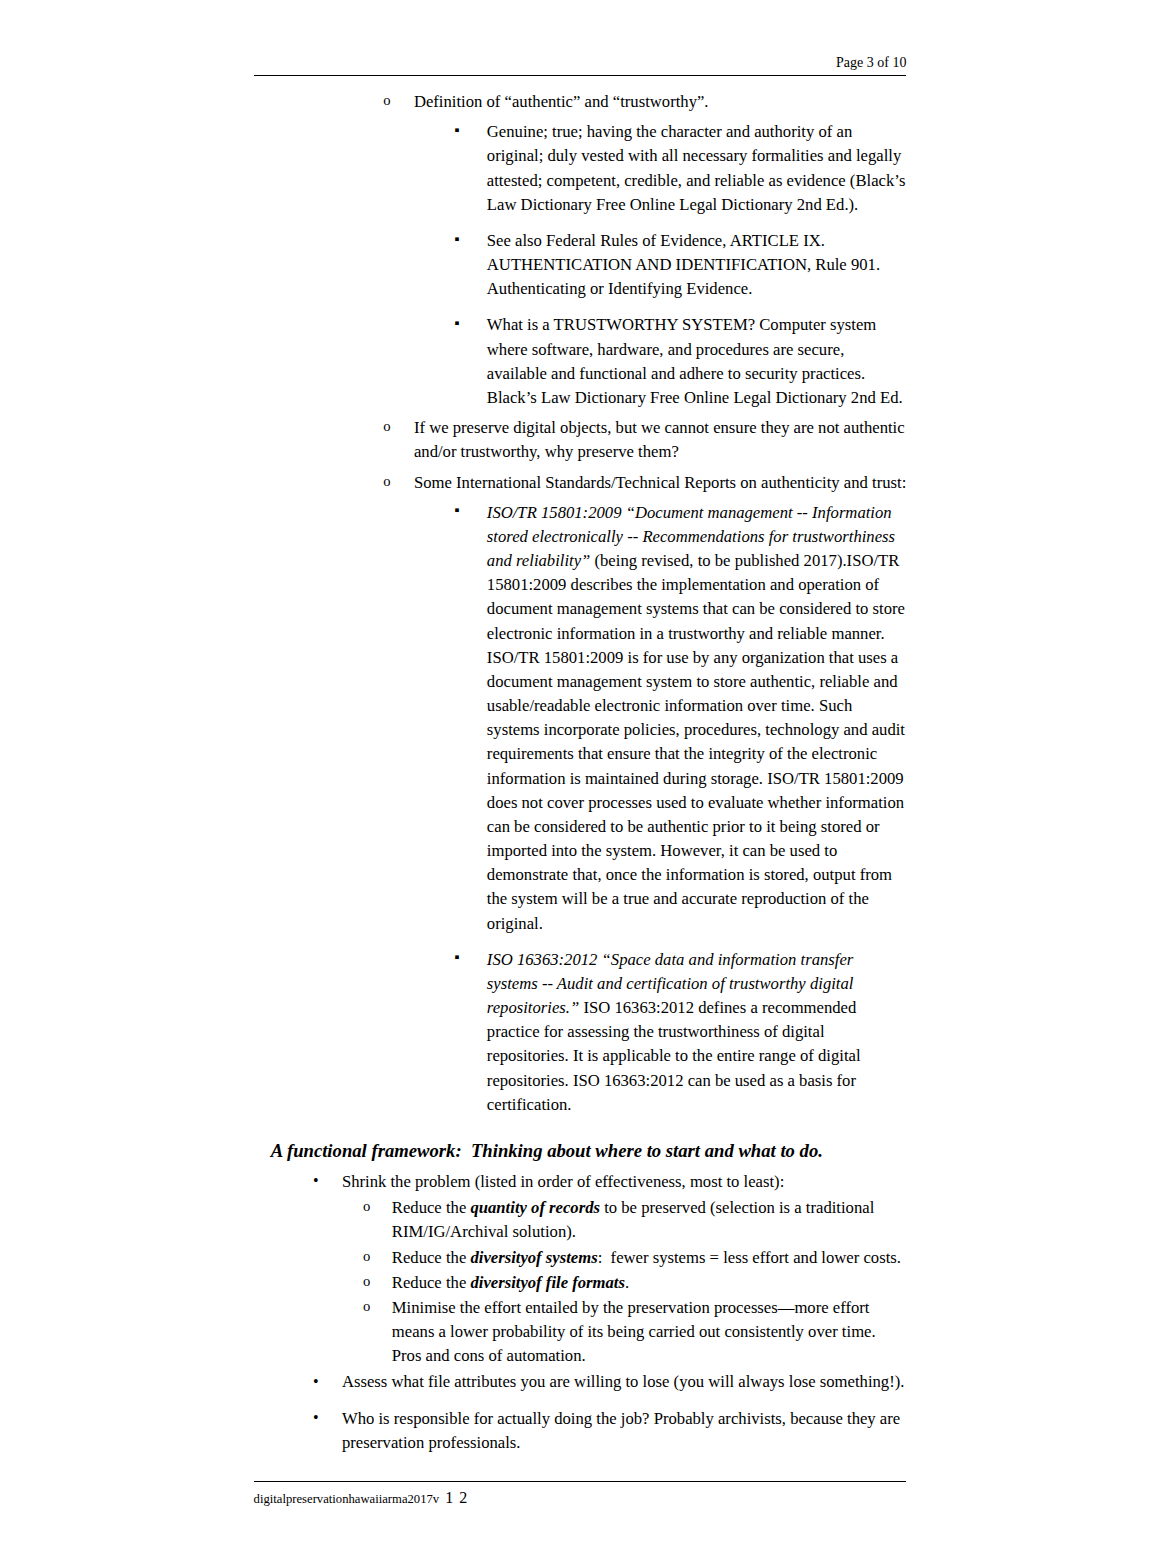Page 3 of 10
Definition of “authentic” and “trustworthy”.
Genuine; true; having the character and authority of an original; duly vested with all necessary formalities and legally attested; competent, credible, and reliable as evidence (Black’s Law Dictionary Free Online Legal Dictionary 2nd Ed.).
See also Federal Rules of Evidence, ARTICLE IX. AUTHENTICATION AND IDENTIFICATION, Rule 901. Authenticating or Identifying Evidence.
What is a TRUSTWORTHY SYSTEM? Computer system where software, hardware, and procedures are secure, available and functional and adhere to security practices. Black’s Law Dictionary Free Online Legal Dictionary 2nd Ed.
If we preserve digital objects, but we cannot ensure they are not authentic and/or trustworthy, why preserve them?
Some International Standards/Technical Reports on authenticity and trust:
ISO/TR 15801:2009 “Document management -- Information stored electronically -- Recommendations for trustworthiness and reliability” (being revised, to be published 2017).ISO/TR 15801:2009 describes the implementation and operation of document management systems that can be considered to store electronic information in a trustworthy and reliable manner. ISO/TR 15801:2009 is for use by any organization that uses a document management system to store authentic, reliable and usable/readable electronic information over time. Such systems incorporate policies, procedures, technology and audit requirements that ensure that the integrity of the electronic information is maintained during storage. ISO/TR 15801:2009 does not cover processes used to evaluate whether information can be considered to be authentic prior to it being stored or imported into the system. However, it can be used to demonstrate that, once the information is stored, output from the system will be a true and accurate reproduction of the original.
ISO 16363:2012 “Space data and information transfer systems -- Audit and certification of trustworthy digital repositories.” ISO 16363:2012 defines a recommended practice for assessing the trustworthiness of digital repositories. It is applicable to the entire range of digital repositories. ISO 16363:2012 can be used as a basis for certification.
A functional framework: Thinking about where to start and what to do.
Shrink the problem (listed in order of effectiveness, most to least):
Reduce the quantity of records to be preserved (selection is a traditional RIM/IG/Archival solution).
Reduce the diversityof systems: fewer systems = less effort and lower costs.
Reduce the diversityof file formats.
Minimise the effort entailed by the preservation processes—more effort means a lower probability of its being carried out consistently over time. Pros and cons of automation.
Assess what file attributes you are willing to lose (you will always lose something!).
Who is responsible for actually doing the job? Probably archivists, because they are preservation professionals.
digitalpreservationhawaiiarma2017v 1 2